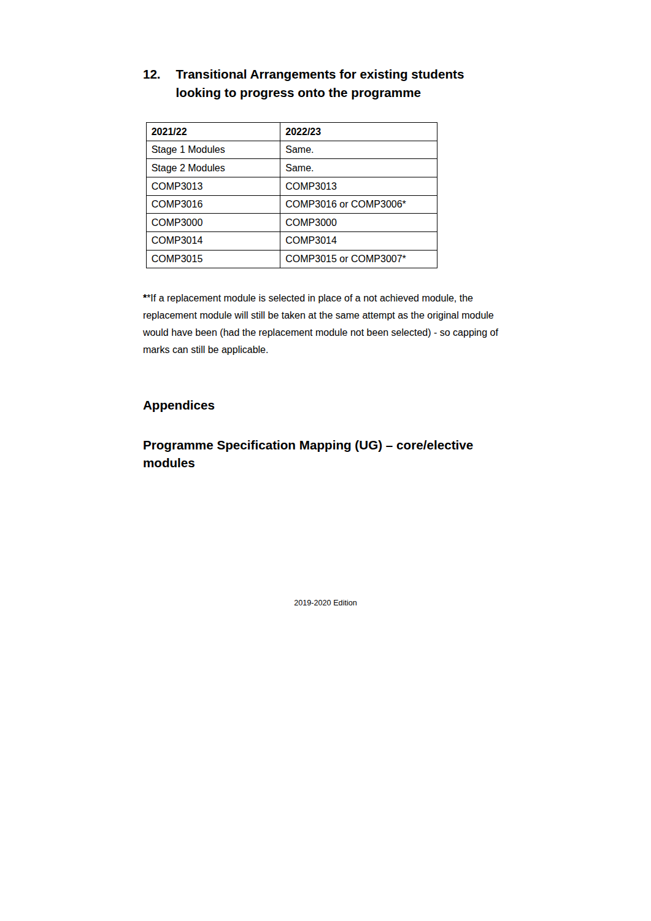12. Transitional Arrangements for existing students looking to progress onto the programme
| 2021/22 | 2022/23 |
| --- | --- |
| Stage 1 Modules | Same. |
| Stage 2 Modules | Same. |
| COMP3013 | COMP3013 |
| COMP3016 | COMP3016 or COMP3006* |
| COMP3000 | COMP3000 |
| COMP3014 | COMP3014 |
| COMP3015 | COMP3015 or COMP3007* |
**If a replacement module is selected in place of a not achieved module, the replacement module will still be taken at the same attempt as the original module would have been (had the replacement module not been selected) - so capping of marks can still be applicable.
Appendices
Programme Specification Mapping (UG) – core/elective modules
2019-2020 Edition